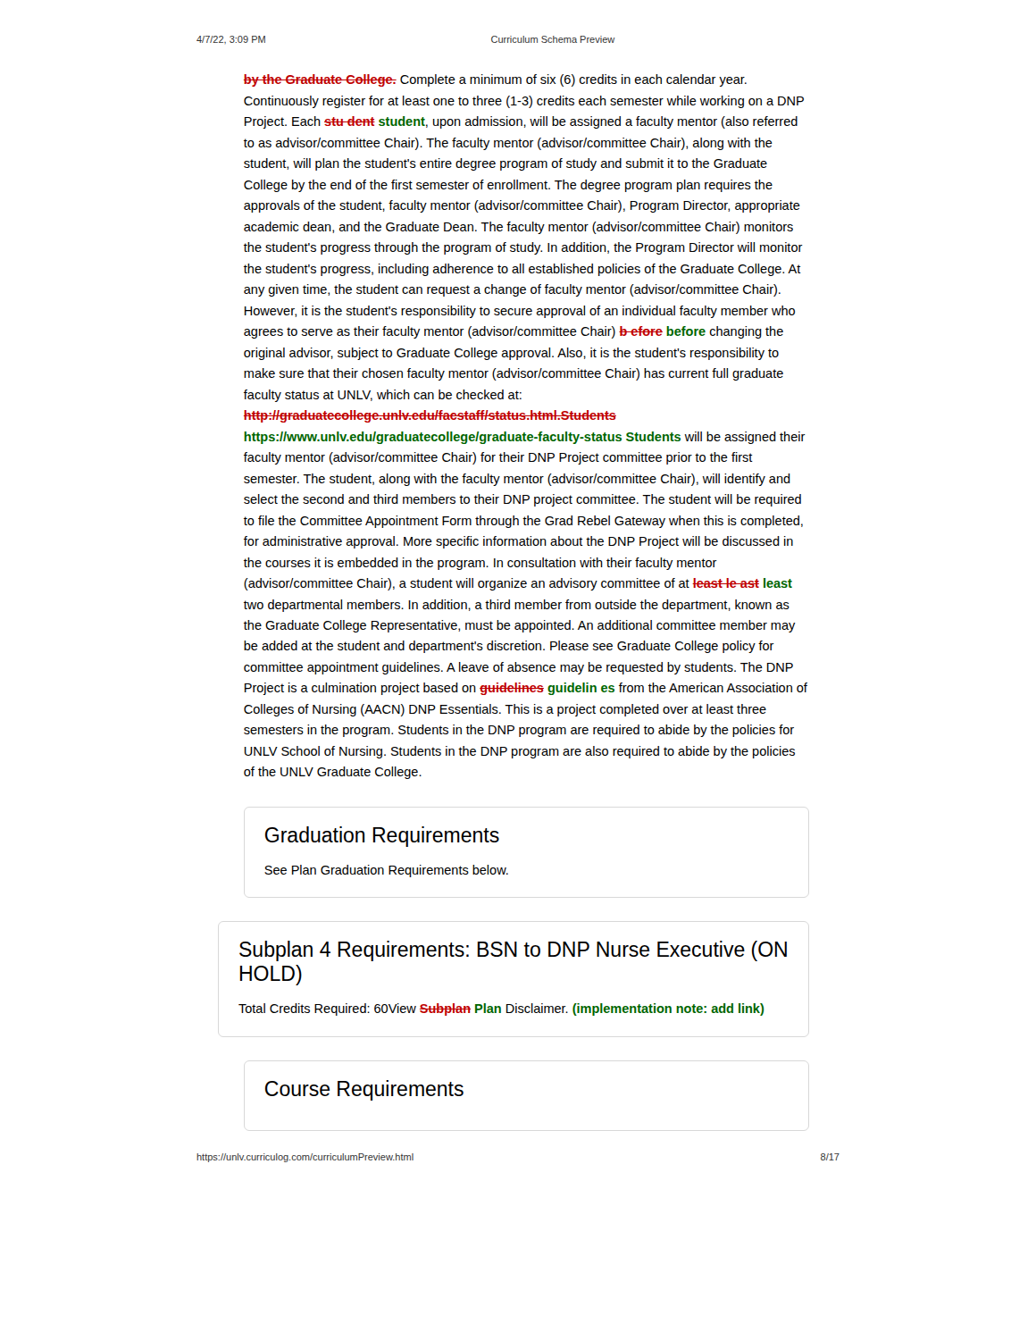4/7/22, 3:09 PM
Curriculum Schema Preview
by the Graduate College. Complete a minimum of six (6) credits in each calendar year. Continuously register for at least one to three (1-3) credits each semester while working on a DNP Project. Each stu dent student, upon admission, will be assigned a faculty mentor (also referred to as advisor/committee Chair). The faculty mentor (advisor/committee Chair), along with the student, will plan the student's entire degree program of study and submit it to the Graduate College by the end of the first semester of enrollment. The degree program plan requires the approvals of the student, faculty mentor (advisor/committee Chair), Program Director, appropriate academic dean, and the Graduate Dean. The faculty mentor (advisor/committee Chair) monitors the student's progress through the program of study. In addition, the Program Director will monitor the student's progress, including adherence to all established policies of the Graduate College. At any given time, the student can request a change of faculty mentor (advisor/committee Chair). However, it is the student's responsibility to secure approval of an individual faculty member who agrees to serve as their faculty mentor (advisor/committee Chair) b efore before changing the original advisor, subject to Graduate College approval. Also, it is the student's responsibility to make sure that their chosen faculty mentor (advisor/committee Chair) has current full graduate faculty status at UNLV, which can be checked at: http://graduatecollege.unlv.edu/facstaff/status.html.Students https://www.unlv.edu/graduatecollege/graduate-faculty-status Students will be assigned their faculty mentor (advisor/committee Chair) for their DNP Project committee prior to the first semester. The student, along with the faculty mentor (advisor/committee Chair), will identify and select the second and third members to their DNP project committee. The student will be required to file the Committee Appointment Form through the Grad Rebel Gateway when this is completed, for administrative approval. More specific information about the DNP Project will be discussed in the courses it is embedded in the program. In consultation with their faculty mentor (advisor/committee Chair), a student will organize an advisory committee of at least le ast least two departmental members. In addition, a third member from outside the department, known as the Graduate College Representative, must be appointed. An additional committee member may be added at the student and department's discretion. Please see Graduate College policy for committee appointment guidelines. A leave of absence may be requested by students. The DNP Project is a culmination project based on guidelines guidelin es from the American Association of Colleges of Nursing (AACN) DNP Essentials. This is a project completed over at least three semesters in the program. Students in the DNP program are required to abide by the policies for UNLV School of Nursing. Students in the DNP program are also required to abide by the policies of the UNLV Graduate College.
Graduation Requirements
See Plan Graduation Requirements below.
Subplan 4 Requirements: BSN to DNP Nurse Executive (ON HOLD)
Total Credits Required: 60View Subplan Plan Disclaimer. (implementation note: add link)
Course Requirements
https://unlv.curriculog.com/curriculumPreview.html
8/17